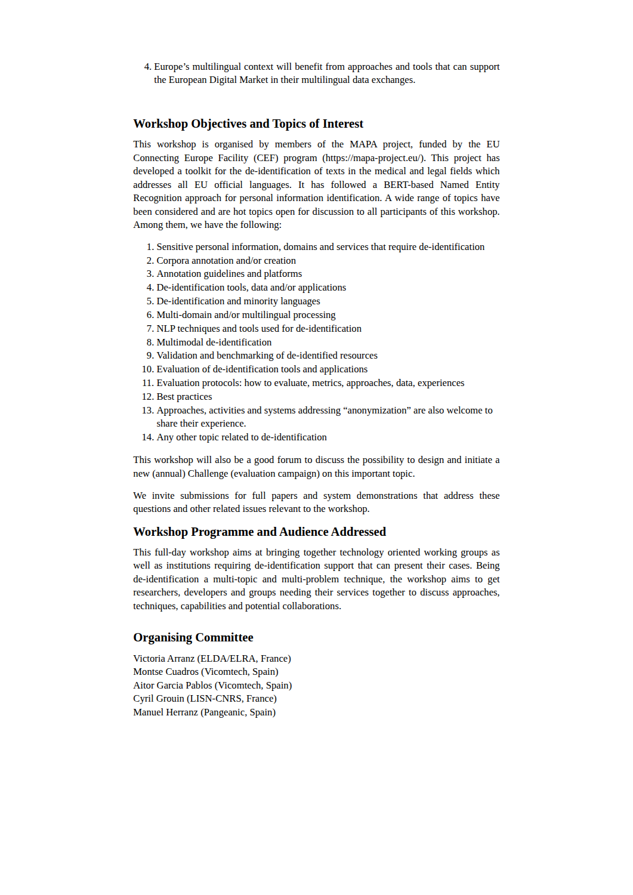Europe’s multilingual context will benefit from approaches and tools that can support the European Digital Market in their multilingual data exchanges.
Workshop Objectives and Topics of Interest
This workshop is organised by members of the MAPA project, funded by the EU Connecting Europe Facility (CEF) program (https://mapa-project.eu/). This project has developed a toolkit for the de-identification of texts in the medical and legal fields which addresses all EU official languages. It has followed a BERT-based Named Entity Recognition approach for personal information identification. A wide range of topics have been considered and are hot topics open for discussion to all participants of this workshop. Among them, we have the following:
Sensitive personal information, domains and services that require de-identification
Corpora annotation and/or creation
Annotation guidelines and platforms
De-identification tools, data and/or applications
De-identification and minority languages
Multi-domain and/or multilingual processing
NLP techniques and tools used for de-identification
Multimodal de-identification
Validation and benchmarking of de-identified resources
Evaluation of de-identification tools and applications
Evaluation protocols: how to evaluate, metrics, approaches, data, experiences
Best practices
Approaches, activities and systems addressing “anonymization” are also welcome to share their experience.
Any other topic related to de-identification
This workshop will also be a good forum to discuss the possibility to design and initiate a new (annual) Challenge (evaluation campaign) on this important topic.
We invite submissions for full papers and system demonstrations that address these questions and other related issues relevant to the workshop.
Workshop Programme and Audience Addressed
This full-day workshop aims at bringing together technology oriented working groups as well as institutions requiring de-identification support that can present their cases. Being de-identification a multi-topic and multi-problem technique, the workshop aims to get researchers, developers and groups needing their services together to discuss approaches, techniques, capabilities and potential collaborations.
Organising Committee
Victoria Arranz (ELDA/ELRA, France)
Montse Cuadros (Vicomtech, Spain)
Aitor Garcia Pablos (Vicomtech, Spain)
Cyril Grouin (LISN-CNRS, France)
Manuel Herranz (Pangeanic, Spain)